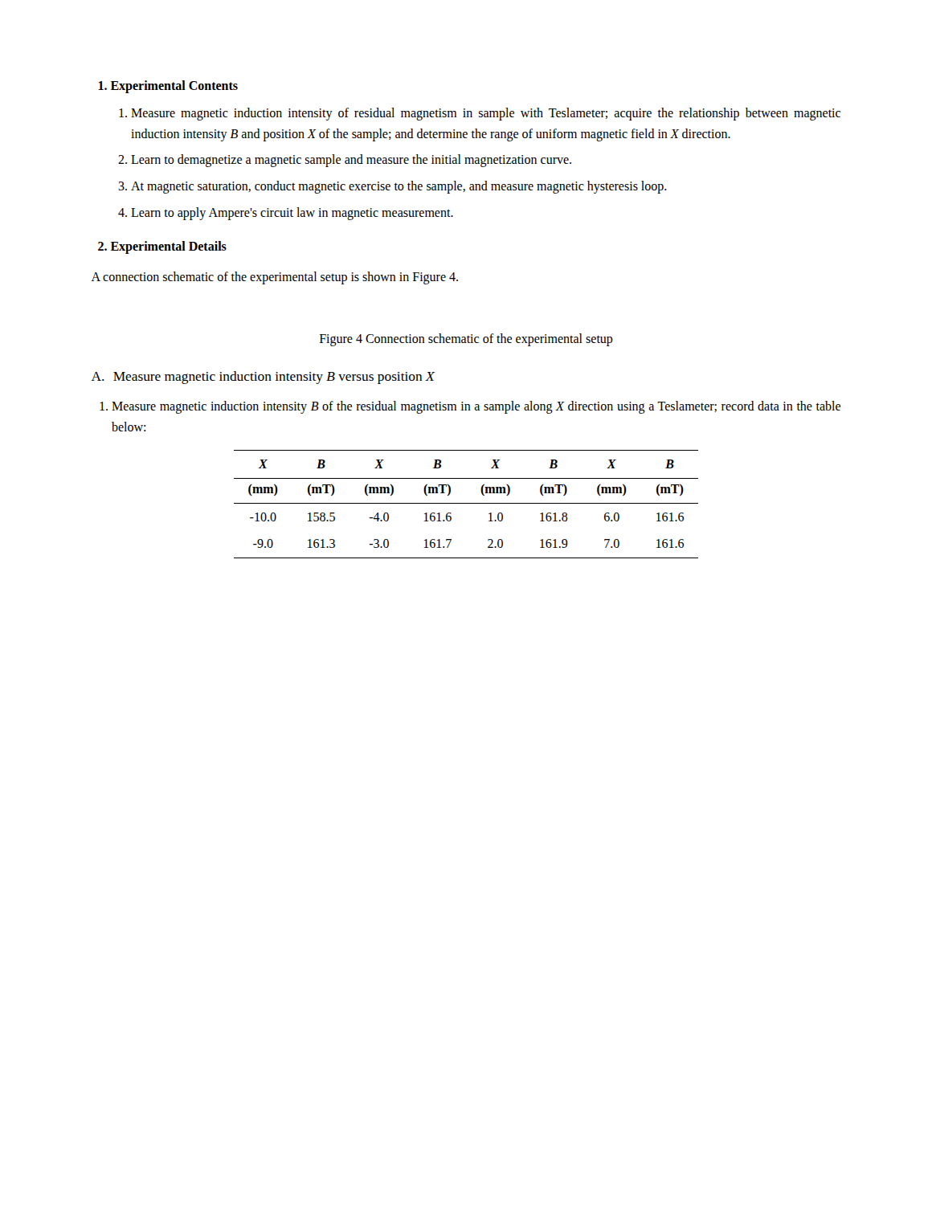Experimental Contents
Measure magnetic induction intensity of residual magnetism in sample with Teslameter; acquire the relationship between magnetic induction intensity B and position X of the sample; and determine the range of uniform magnetic field in X direction.
Learn to demagnetize a magnetic sample and measure the initial magnetization curve.
At magnetic saturation, conduct magnetic exercise to the sample, and measure magnetic hysteresis loop.
Learn to apply Ampere's circuit law in magnetic measurement.
Experimental Details
A connection schematic of the experimental setup is shown in Figure 4.
Figure 4 Connection schematic of the experimental setup
A. Measure magnetic induction intensity B versus position X
Measure magnetic induction intensity B of the residual magnetism in a sample along X direction using a Teslameter; record data in the table below:
| X | B | X | B | X | B | X | B |
| --- | --- | --- | --- | --- | --- | --- | --- |
| (mm) | (mT) | (mm) | (mT) | (mm) | (mT) | (mm) | (mT) |
| -10.0 | 158.5 | -4.0 | 161.6 | 1.0 | 161.8 | 6.0 | 161.6 |
| -9.0 | 161.3 | -3.0 | 161.7 | 2.0 | 161.9 | 7.0 | 161.6 |